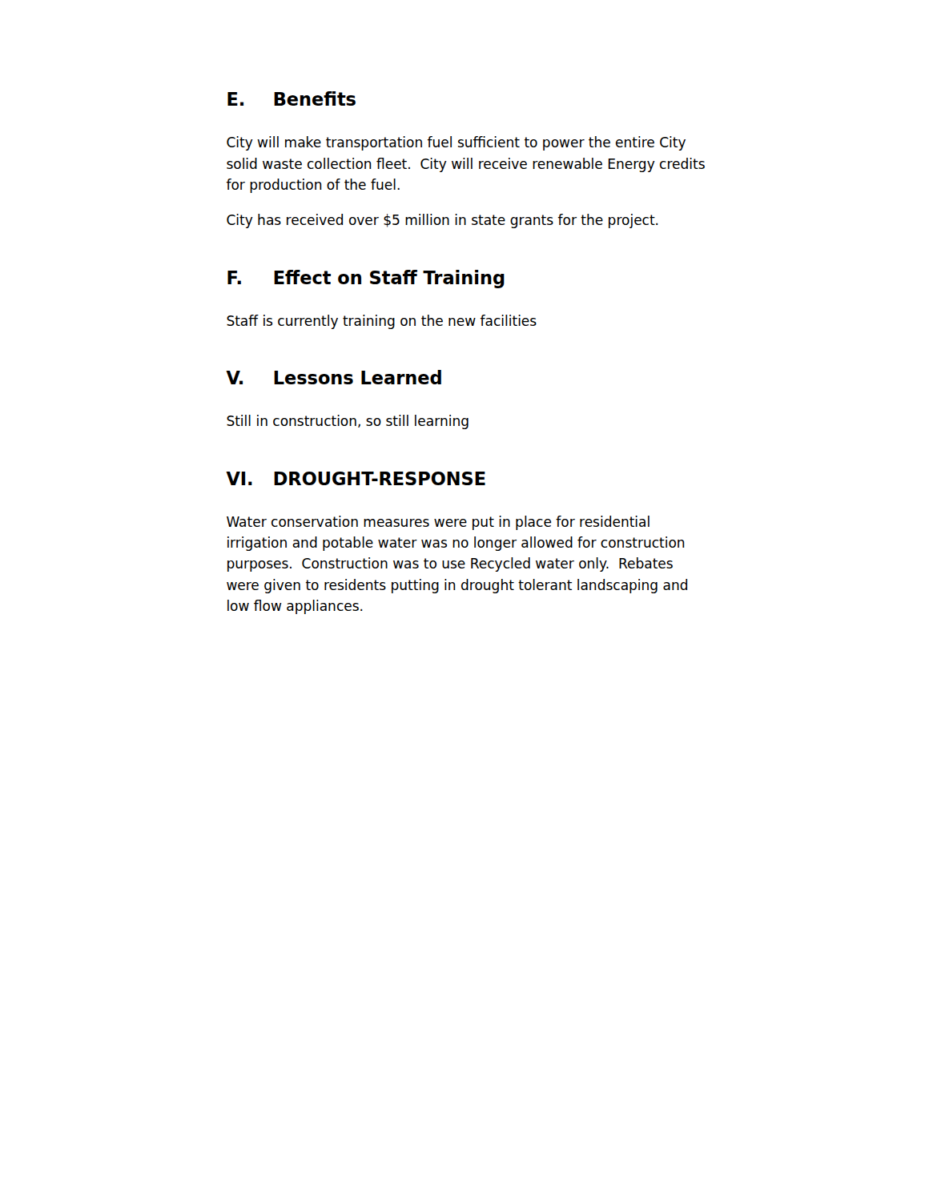E. Benefits
City will make transportation fuel sufficient to power the entire City solid waste collection fleet. City will receive renewable Energy credits for production of the fuel.
City has received over $5 million in state grants for the project.
F. Effect on Staff Training
Staff is currently training on the new facilities
V. Lessons Learned
Still in construction, so still learning
VI. DROUGHT-RESPONSE
Water conservation measures were put in place for residential irrigation and potable water was no longer allowed for construction purposes. Construction was to use Recycled water only. Rebates were given to residents putting in drought tolerant landscaping and low flow appliances.